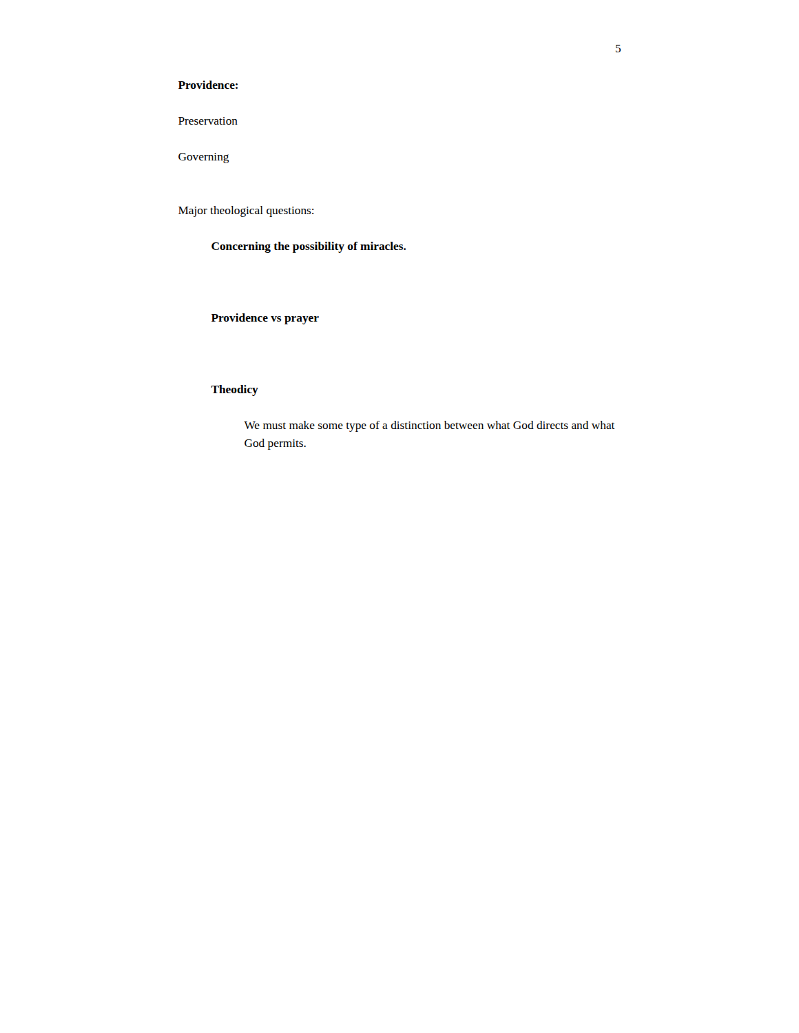5
Providence:
Preservation
Governing
Major theological questions:
Concerning the possibility of miracles.
Providence vs prayer
Theodicy
We must make some type of a distinction between what God directs and what God permits.